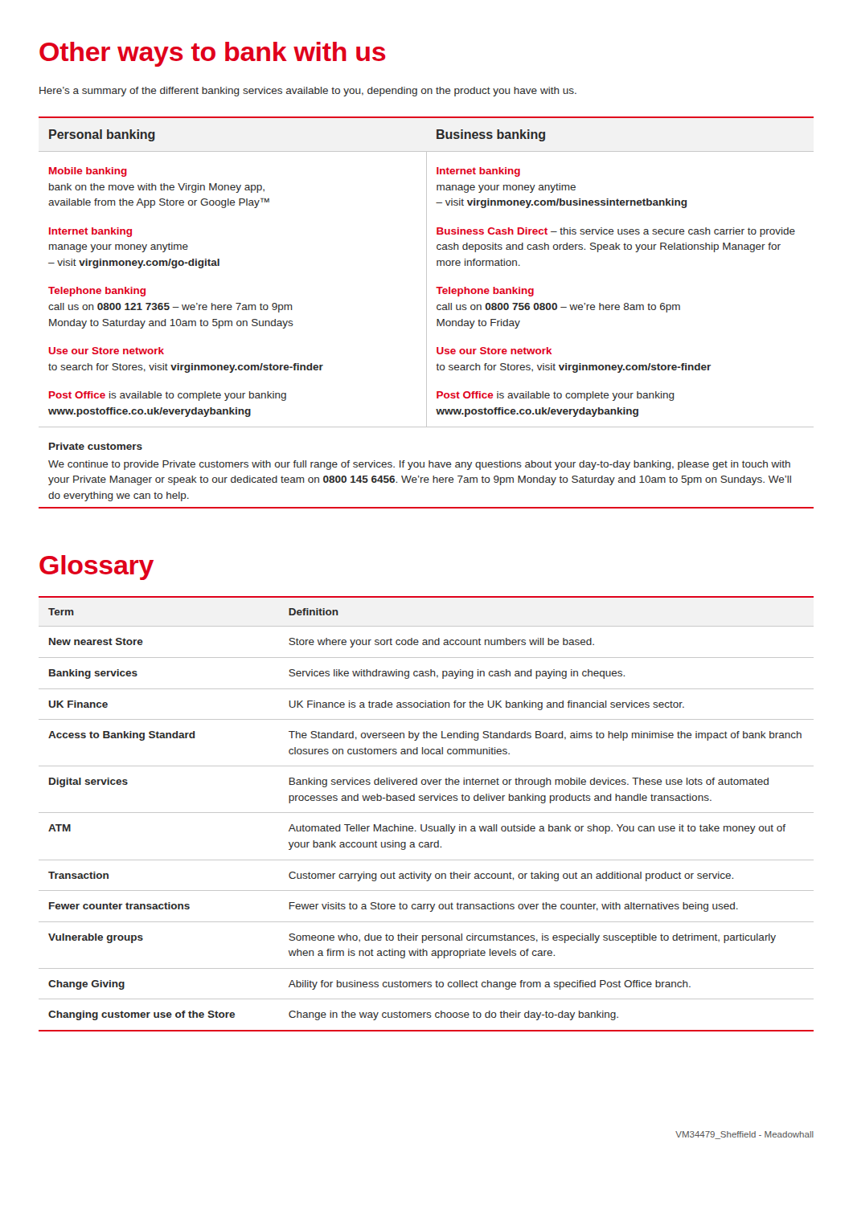Other ways to bank with us
Here’s a summary of the different banking services available to you, depending on the product you have with us.
| Personal banking | Business banking |
| --- | --- |
| Mobile banking bank on the move with the Virgin Money app, available from the App Store or Google Play™ Internet banking manage your money anytime – visit virginmoney.com/go-digital Telephone banking call us on 0800 121 7365 – we’re here 7am to 9pm Monday to Saturday and 10am to 5pm on Sundays Use our Store network to search for Stores, visit virginmoney.com/store-finder Post Office is available to complete your banking www.postoffice.co.uk/everydaybanking | Internet banking manage your money anytime – visit virginmoney.com/businessinternetbanking Business Cash Direct – this service uses a secure cash carrier to provide cash deposits and cash orders. Speak to your Relationship Manager for more information. Telephone banking call us on 0800 756 0800 – we’re here 8am to 6pm Monday to Friday Use our Store network to search for Stores, visit virginmoney.com/store-finder Post Office is available to complete your banking www.postoffice.co.uk/everydaybanking |
| Private customers We continue to provide Private customers with our full range of services. If you have any questions about your day-to-day banking, please get in touch with your Private Manager or speak to our dedicated team on 0800 145 6456 . We’re here 7am to 9pm Monday to Saturday and 10am to 5pm on Sundays. We’ll do everything we can to help. |
Glossary
| Term | Definition |
| --- | --- |
| New nearest Store | Store where your sort code and account numbers will be based. |
| Banking services | Services like withdrawing cash, paying in cash and paying in cheques. |
| UK Finance | UK Finance is a trade association for the UK banking and financial services sector. |
| Access to Banking Standard | The Standard, overseen by the Lending Standards Board, aims to help minimise the impact of bank branch closures on customers and local communities. |
| Digital services | Banking services delivered over the internet or through mobile devices. These use lots of automated processes and web-based services to deliver banking products and handle transactions. |
| ATM | Automated Teller Machine. Usually in a wall outside a bank or shop. You can use it to take money out of your bank account using a card. |
| Transaction | Customer carrying out activity on their account, or taking out an additional product or service. |
| Fewer counter transactions | Fewer visits to a Store to carry out transactions over the counter, with alternatives being used. |
| Vulnerable groups | Someone who, due to their personal circumstances, is especially susceptible to detriment, particularly when a firm is not acting with appropriate levels of care. |
| Change Giving | Ability for business customers to collect change from a specified Post Office branch. |
| Changing customer use of the Store | Change in the way customers choose to do their day-to-day banking. |
VM34479_Sheffield - Meadowhall